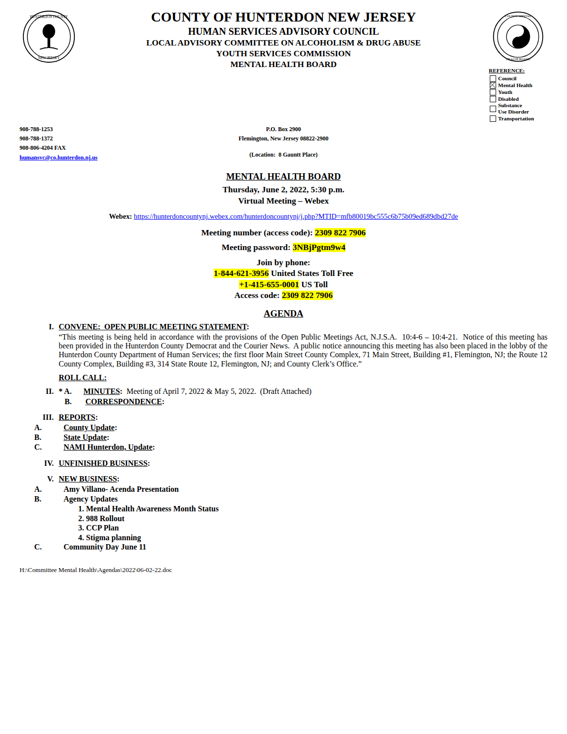COUNTY OF HUNTERDON NEW JERSEY
HUMAN SERVICES ADVISORY COUNCIL
LOCAL ADVISORY COMMITTEE ON ALCOHOLISM & DRUG ABUSE
YOUTH SERVICES COMMISSION
MENTAL HEALTH BOARD
REFERENCE:
| | Council |
| | Mental Health |
| | Youth |
| | Disabled |
| | Substance Use Disorder |
| | Transportation |
908-788-1253
908-788-1372
908-806-4204 FAX
humansvc@co.hunterdon.nj.us
P.O. Box 2900
Flemington, New Jersey 08822-2900
(Location: 8 Gauntt Place)
MENTAL HEALTH BOARD
Thursday, June 2, 2022, 5:30 p.m.
Virtual Meeting – Webex
Webex: https://hunterdoncountynj.webex.com/hunterdoncountynj/j.php?MTID=mfb80019bc555c6b75b09ed689dbd27de
Meeting number (access code): 2309 822 7906
Meeting password: 3NBjPgtm9w4
Join by phone:
1-844-621-3956 United States Toll Free
+1-415-655-0001 US Toll
Access code: 2309 822 7906
AGENDA
I.
CONVENE: OPEN PUBLIC MEETING STATEMENT:
“This meeting is being held in accordance with the provisions of the Open Public Meetings Act, N.J.S.A. 10:4-6 – 10:4-21. Notice of this meeting has been provided in the Hunterdon County Democrat and the Courier News. A public notice announcing this meeting has also been placed in the lobby of the Hunterdon County Department of Human Services; the first floor Main Street County Complex, 71 Main Street, Building #1, Flemington, NJ; the Route 12 County Complex, Building #3, 314 State Route 12, Flemington, NJ; and County Clerk’s Office.”
ROLL CALL:
II.
* A. MINUTES: Meeting of April 7, 2022 & May 5, 2022. (Draft Attached)
B. CORRESPONDENCE:
III.
REPORTS:
A.
County Update:
B.
State Update:
C.
NAMI Hunterdon, Update:
IV.
UNFINISHED BUSINESS:
V.
NEW BUSINESS:
A.
Amy Villano- Acenda Presentation
B.
Agency Updates
1. Mental Health Awareness Month Status
2. 988 Rollout
3. CCP Plan
4. Stigma planning
C.
Community Day June 11
H:\Committee Mental Health\Agendas\2022\06-02-22.doc